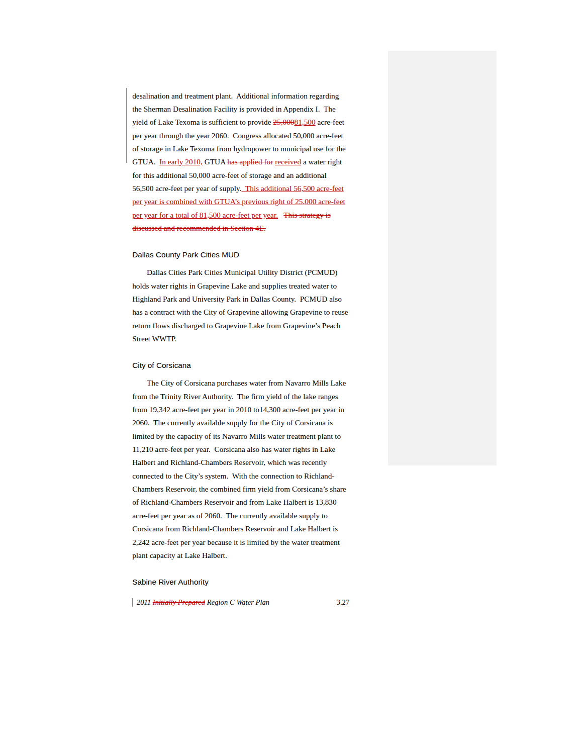desalination and treatment plant. Additional information regarding the Sherman Desalination Facility is provided in Appendix I. The yield of Lake Texoma is sufficient to provide 25,00081,500 acre-feet per year through the year 2060. Congress allocated 50,000 acre-feet of storage in Lake Texoma from hydropower to municipal use for the GTUA. In early 2010, GTUA has applied for received a water right for this additional 50,000 acre-feet of storage and an additional 56,500 acre-feet per year of supply. This additional 56,500 acre-feet per year is combined with GTUA’s previous right of 25,000 acre-feet per year for a total of 81,500 acre-feet per year. This strategy is discussed and recommended in Section 4E.
Dallas County Park Cities MUD
Dallas Cities Park Cities Municipal Utility District (PCMUD) holds water rights in Grapevine Lake and supplies treated water to Highland Park and University Park in Dallas County. PCMUD also has a contract with the City of Grapevine allowing Grapevine to reuse return flows discharged to Grapevine Lake from Grapevine’s Peach Street WWTP.
City of Corsicana
The City of Corsicana purchases water from Navarro Mills Lake from the Trinity River Authority. The firm yield of the lake ranges from 19,342 acre-feet per year in 2010 to14,300 acre-feet per year in 2060. The currently available supply for the City of Corsicana is limited by the capacity of its Navarro Mills water treatment plant to 11,210 acre-feet per year. Corsicana also has water rights in Lake Halbert and Richland-Chambers Reservoir, which was recently connected to the City’s system. With the connection to Richland-Chambers Reservoir, the combined firm yield from Corsicana’s share of Richland-Chambers Reservoir and from Lake Halbert is 13,830 acre-feet per year as of 2060. The currently available supply to Corsicana from Richland-Chambers Reservoir and Lake Halbert is 2,242 acre-feet per year because it is limited by the water treatment plant capacity at Lake Halbert.
Sabine River Authority
3.27 2011 Initially Prepared Region C Water Plan